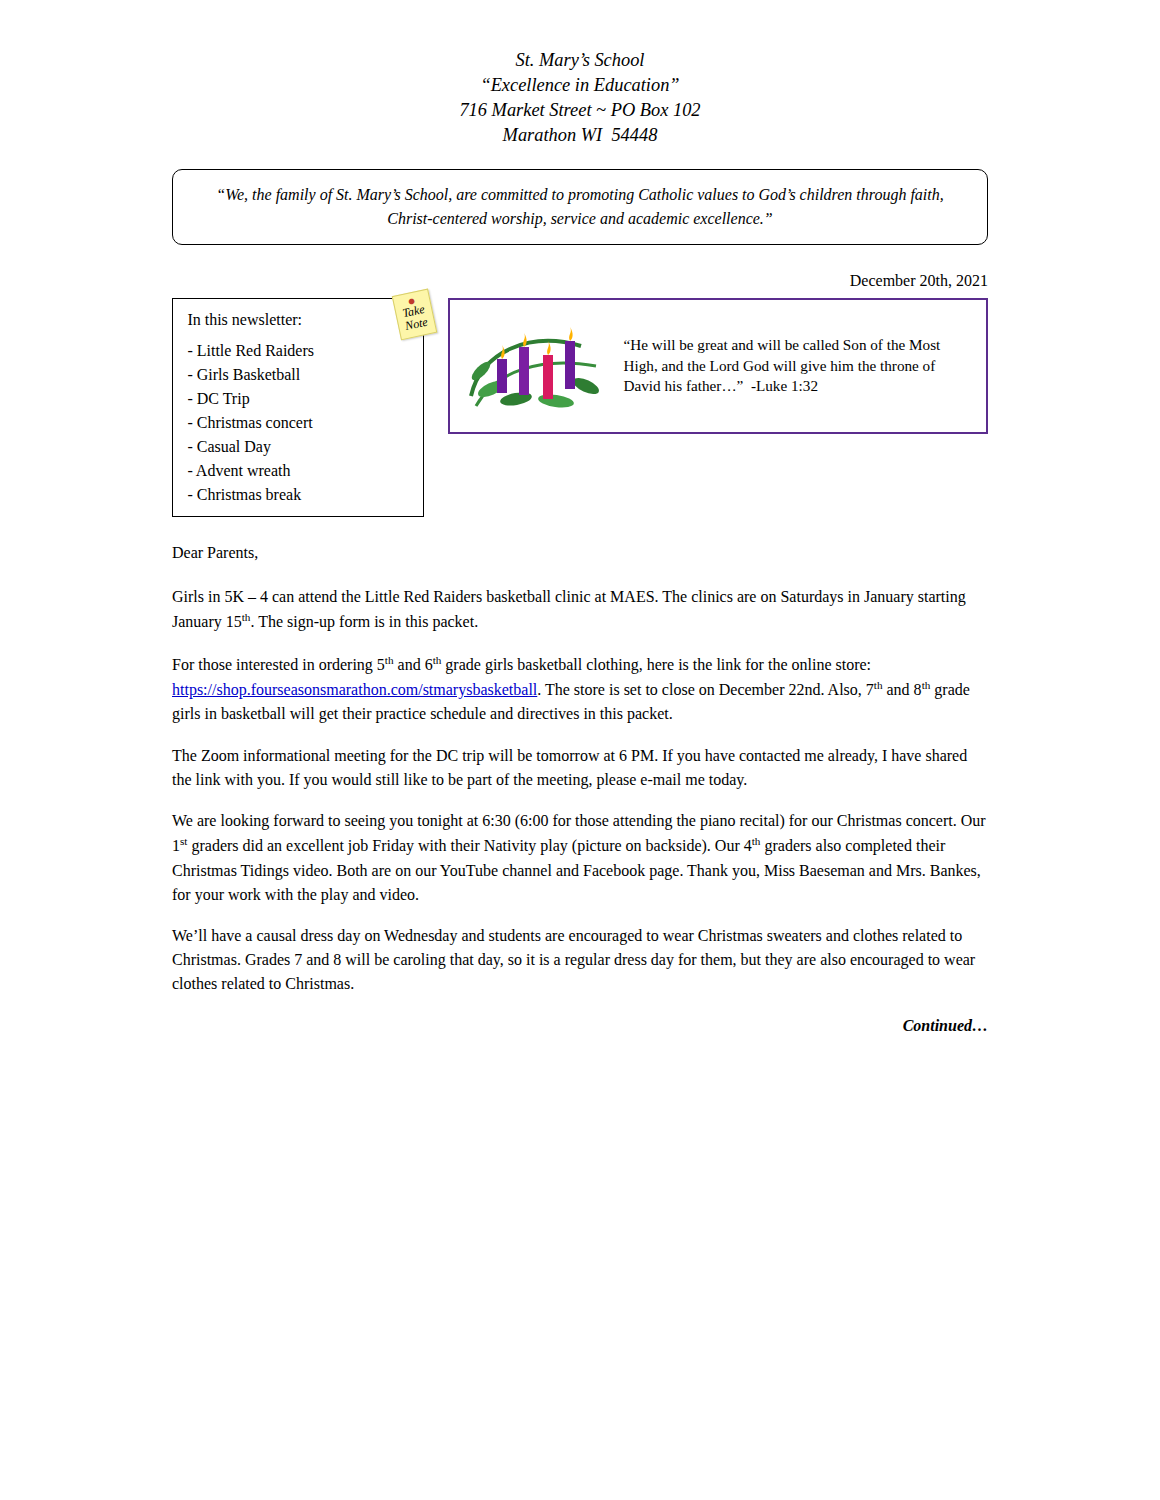St. Mary’s School
“Excellence in Education”
716 Market Street ~ PO Box 102
Marathon WI 54448
“We, the family of St. Mary’s School, are committed to promoting Catholic values to God’s children through faith, Christ-centered worship, service and academic excellence.”
December 20th, 2021
Take
Note
In this newsletter:
Little Red Raiders
Girls Basketball
DC Trip
Christmas concert
Casual Day
Advent wreath
Christmas break
“He will be great and will be called Son of the Most High, and the Lord God will give him the throne of David his father…” -Luke 1:32
Dear Parents,
Girls in 5K – 4 can attend the Little Red Raiders basketball clinic at MAES. The clinics are on Saturdays in January starting January 15th. The sign-up form is in this packet.
For those interested in ordering 5th and 6th grade girls basketball clothing, here is the link for the online store: https://shop.fourseasonsmarathon.com/stmarysbasketball. The store is set to close on December 22nd. Also, 7th and 8th grade girls in basketball will get their practice schedule and directives in this packet.
The Zoom informational meeting for the DC trip will be tomorrow at 6 PM. If you have contacted me already, I have shared the link with you. If you would still like to be part of the meeting, please e-mail me today.
We are looking forward to seeing you tonight at 6:30 (6:00 for those attending the piano recital) for our Christmas concert. Our 1st graders did an excellent job Friday with their Nativity play (picture on backside). Our 4th graders also completed their Christmas Tidings video. Both are on our YouTube channel and Facebook page. Thank you, Miss Baeseman and Mrs. Bankes, for your work with the play and video.
We’ll have a causal dress day on Wednesday and students are encouraged to wear Christmas sweaters and clothes related to Christmas. Grades 7 and 8 will be caroling that day, so it is a regular dress day for them, but they are also encouraged to wear clothes related to Christmas.
Continued…